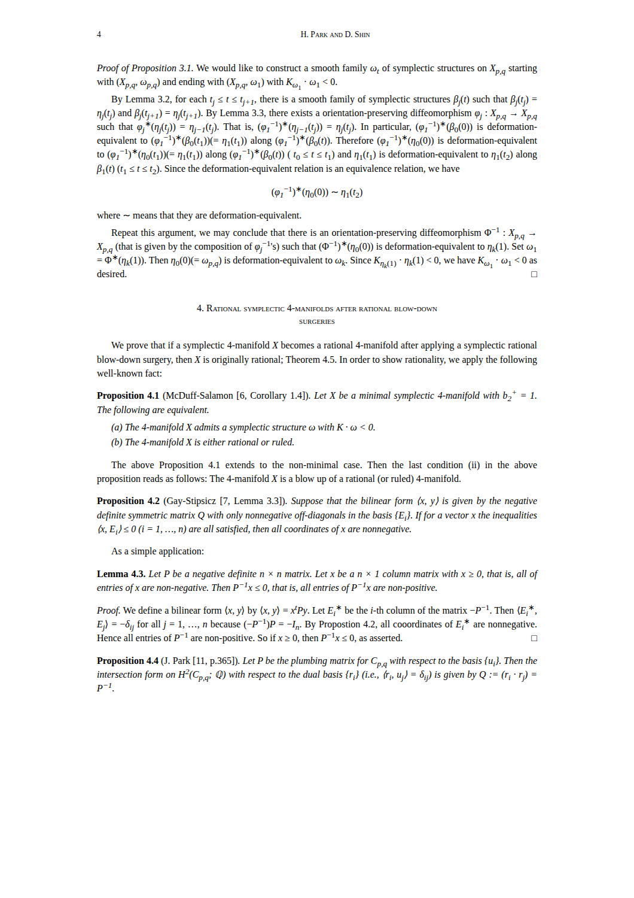4 H. Park and D. Shin
Proof of Proposition 3.1. We would like to construct a smooth family ωt of symplectic structures on Xp,q starting with (Xp,q, ωp,q) and ending with (Xp,q, ω1) with Kω1 · ω1 < 0.
By Lemma 3.2, for each tj ≤ t ≤ tj+1, there is a smooth family of symplectic structures βj(t) such that βj(tj) = ηj(tj) and βj(tj+1) = ηj(tj+1). By Lemma 3.3, there exists a orientation-preserving diffeomorphism φj : Xp,q → Xp,q such that φj∗(ηj(tj)) = ηj−1(tj). That is, (φ1−1)∗(ηj−1(tj)) = ηj(tj). In particular, (φ1−1)∗(β0(0)) is deformation-equivalent to (φ1−1)∗(β0(t1))(= η1(t1)) along (φ1−1)∗(β0(t)). Therefore (φ1−1)∗(η0(0)) is deformation-equivalent to (φ1−1)∗(η0(t1))(= η1(t1)) along (φ1−1)∗(β0(t)) ( t0 ≤ t ≤ t1) and η1(t1) is deformation-equivalent to η1(t2) along β1(t) (t1 ≤ t ≤ t2). Since the deformation-equivalent relation is an equivalence relation, we have
(φ1−1)∗(η0(0)) ∼ η1(t2)
where ∼ means that they are deformation-equivalent.
Repeat this argument, we may conclude that there is an orientation-preserving diffeomorphism Φ−1 : Xp,q → Xp,q (that is given by the composition of φj−1's) such that (Φ−1)∗(η0(0)) is deformation-equivalent to ηk(1). Set ω1 = Φ∗(ηk(1)). Then η0(0)(= ωp,q) is deformation-equivalent to ωk. Since Kηk(1) · ηk(1) < 0, we have Kω1 · ω1 < 0 as desired. □
4. Rational symplectic 4-manifolds after rational blow-down
surgeries
We prove that if a symplectic 4-manifold X becomes a rational 4-manifold after applying a symplectic rational blow-down surgery, then X is originally rational; Theorem 4.5. In order to show rationality, we apply the following well-known fact:
Proposition 4.1 (McDuff-Salamon [6, Corollary 1.4]). Let X be a minimal symplectic 4-manifold with b2+ = 1. The following are equivalent.
(a) The 4-manifold X admits a symplectic structure ω with K · ω < 0.
(b) The 4-manifold X is either rational or ruled.
The above Proposition 4.1 extends to the non-minimal case. Then the last condition (ii) in the above proposition reads as follows: The 4-manifold X is a blow up of a rational (or ruled) 4-manifold.
Proposition 4.2 (Gay-Stipsicz [7, Lemma 3.3]). Suppose that the bilinear form ⟨x, y⟩ is given by the negative definite symmetric matrix Q with only nonnegative off-diagonals in the basis {Ei}. If for a vector x the inequalities ⟨x, Ei⟩ ≤ 0 (i = 1, …, n) are all satisfied, then all coordinates of x are nonnegative.
As a simple application:
Lemma 4.3. Let P be a negative definite n × n matrix. Let x be a n × 1 column matrix with x ≥ 0, that is, all of entries of x are non-negative. Then P−1x ≤ 0, that is, all entries of P−1x are non-positive.
Proof. We define a bilinear form ⟨x, y⟩ by ⟨x, y⟩ = xtPy. Let Ei∗ be the i-th column of the matrix −P−1. Then ⟨Ei∗, Ej⟩ = −δij for all j = 1, …, n because (−P−1)P = −In. By Propostion 4.2, all cooordinates of Ei∗ are nonnegative. Hence all entries of P−1 are non-positive. So if x ≥ 0, then P−1x ≤ 0, as asserted. □
Proposition 4.4 (J. Park [11, p.365]). Let P be the plumbing matrix for Cp,q with respect to the basis {ui}. Then the intersection form on H2(Cp,q; ℚ) with respect to the dual basis {ri} (i.e., ⟨ri, uj⟩ = δij) is given by Q := (ri · rj) = P−1.